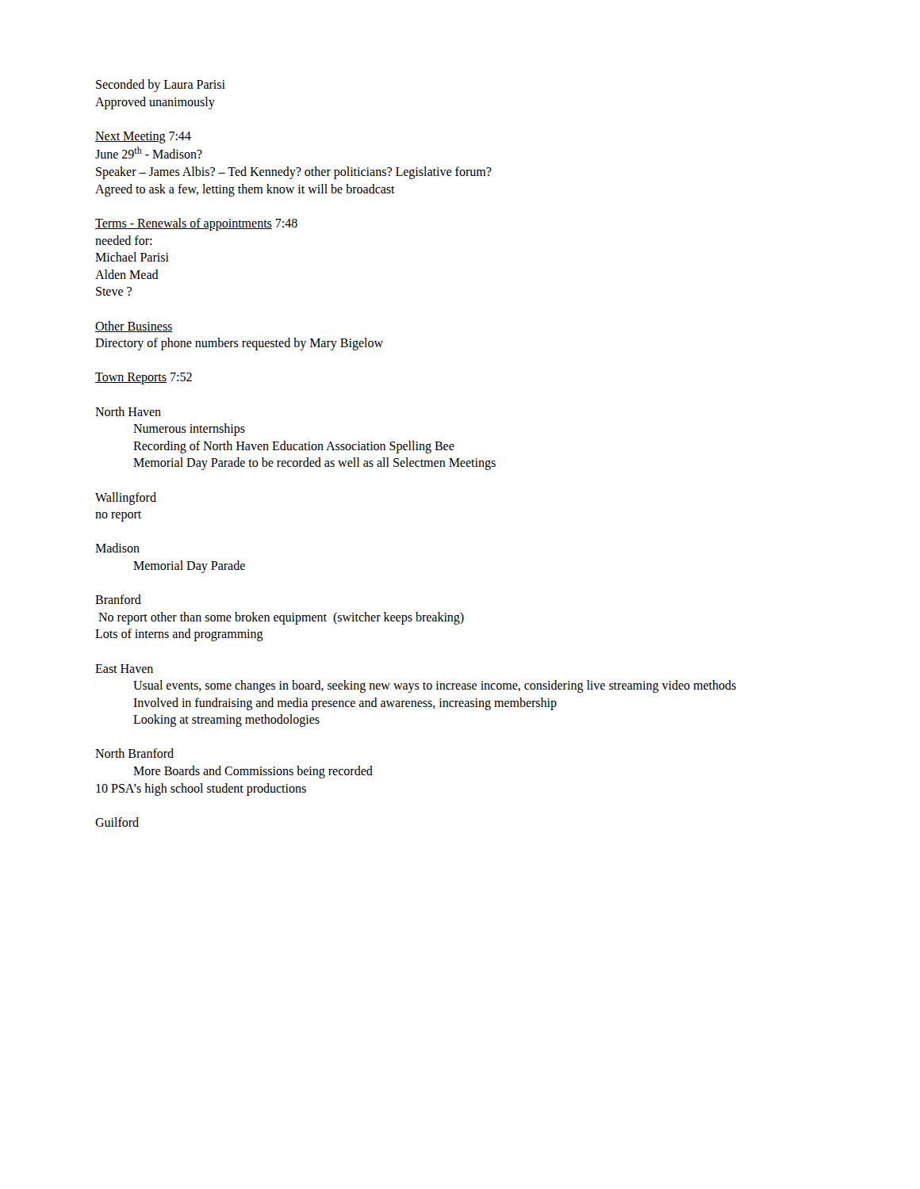Seconded by Laura Parisi
Approved unanimously
Next Meeting 7:44
June 29th - Madison?
Speaker – James Albis? – Ted Kennedy? other politicians? Legislative forum?
Agreed to ask a few, letting them know it will be broadcast
Terms - Renewals of appointments 7:48
needed for:
Michael Parisi
Alden Mead
Steve ?
Other Business
Directory of phone numbers requested by Mary Bigelow
Town Reports 7:52
North Haven
Numerous internships
Recording of North Haven Education Association Spelling Bee
Memorial Day Parade to be recorded as well as all Selectmen Meetings
Wallingford
no report
Madison
Memorial Day Parade
Branford
No report other than some broken equipment (switcher keeps breaking)
Lots of interns and programming
East Haven
Usual events, some changes in board, seeking new ways to increase income, considering live streaming video methods
Involved in fundraising and media presence and awareness, increasing membership
Looking at streaming methodologies
North Branford
More Boards and Commissions being recorded
10 PSA’s high school student productions
Guilford